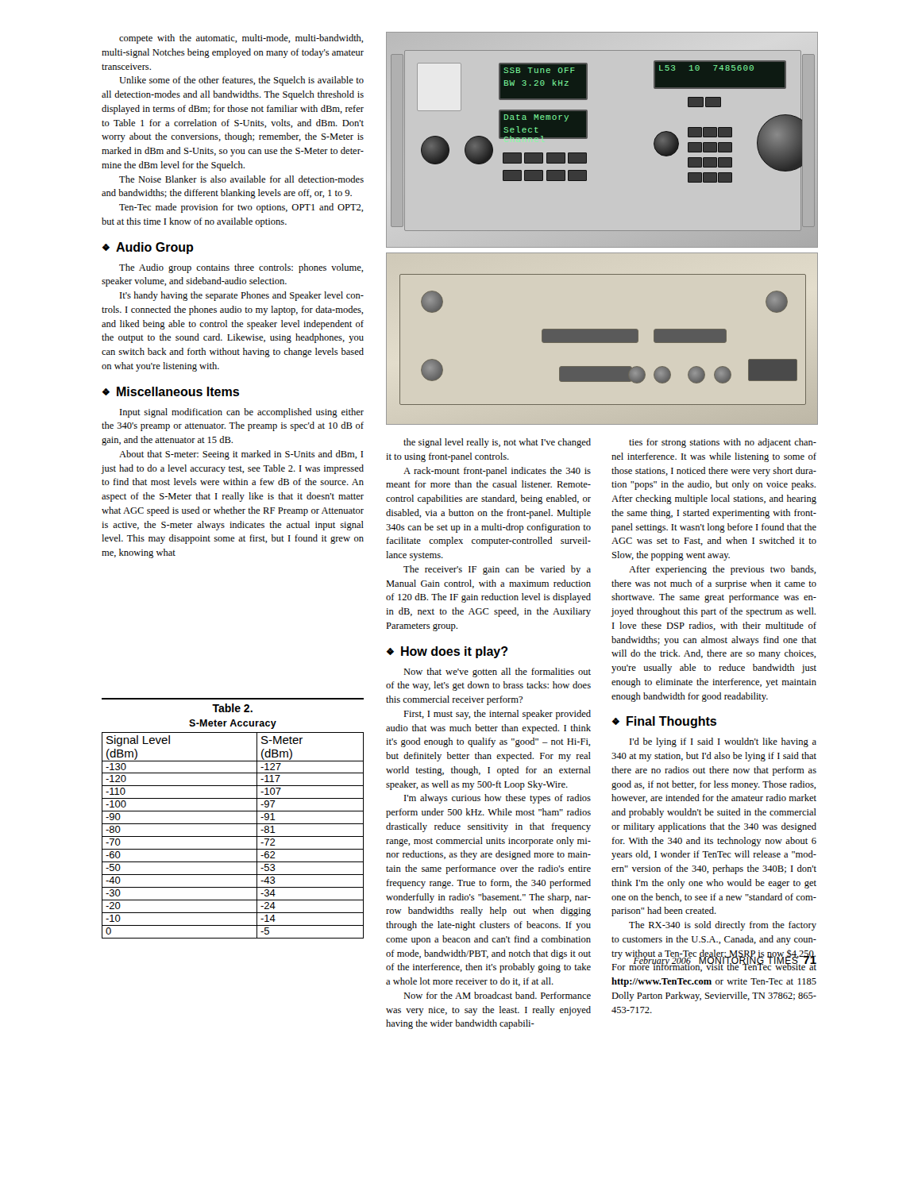compete with the automatic, multi-mode, multi-bandwidth, multi-signal Notches being employed on many of today's amateur transceivers.
Unlike some of the other features, the Squelch is available to all detection-modes and all bandwidths. The Squelch threshold is displayed in terms of dBm; for those not familiar with dBm, refer to Table 1 for a correlation of S-Units, volts, and dBm. Don't worry about the conversions, though; remember, the S-Meter is marked in dBm and S-Units, so you can use the S-Meter to determine the dBm level for the Squelch.
The Noise Blanker is also available for all detection-modes and bandwidths; the different blanking levels are off, or, 1 to 9.
Ten-Tec made provision for two options, OPT1 and OPT2, but at this time I know of no available options.
Audio Group
The Audio group contains three controls: phones volume, speaker volume, and sideband-audio selection.
It's handy having the separate Phones and Speaker level controls. I connected the phones audio to my laptop, for data-modes, and liked being able to control the speaker level independent of the output to the sound card. Likewise, using headphones, you can switch back and forth without having to change levels based on what you're listening with.
Miscellaneous Items
Input signal modification can be accomplished using either the 340's preamp or attenuator. The preamp is spec'd at 10 dB of gain, and the attenuator at 15 dB.
About that S-meter: Seeing it marked in S-Units and dBm, I just had to do a level accuracy test, see Table 2. I was impressed to find that most levels were within a few dB of the source. An aspect of the S-Meter that I really like is that it doesn't matter what AGC speed is used or whether the RF Preamp or Attenuator is active, the S-meter always indicates the actual input signal level. This may disappoint some at first, but I found it grew on me, knowing what
SSB Tune OFF BW 3.20 kHz
L53 10 7485600
Data Memory Select Channel
the signal level really is, not what I've changed it to using front-panel controls.
A rack-mount front-panel indicates the 340 is meant for more than the casual listener. Remote-control capabilities are standard, being enabled, or disabled, via a button on the front-panel. Multiple 340s can be set up in a multi-drop configuration to facilitate complex computer-controlled surveillance systems.
The receiver's IF gain can be varied by a Manual Gain control, with a maximum reduction of 120 dB. The IF gain reduction level is displayed in dB, next to the AGC speed, in the Auxiliary Parameters group.
How does it play?
Now that we've gotten all the formalities out of the way, let's get down to brass tacks: how does this commercial receiver perform?
First, I must say, the internal speaker provided audio that was much better than expected. I think it's good enough to qualify as "good" – not Hi-Fi, but definitely better than expected. For my real world testing, though, I opted for an external speaker, as well as my 500-ft Loop Sky-Wire.
I'm always curious how these types of radios perform under 500 kHz. While most "ham" radios drastically reduce sensitivity in that frequency range, most commercial units incorporate only minor reductions, as they are designed more to maintain the same performance over the radio's entire frequency range. True to form, the 340 performed wonderfully in radio's "basement." The sharp, narrow bandwidths really help out when digging through the late-night clusters of beacons. If you come upon a beacon and can't find a combination of mode, bandwidth/PBT, and notch that digs it out of the interference, then it's probably going to take a whole lot more receiver to do it, if at all.
Now for the AM broadcast band. Performance was very nice, to say the least. I really enjoyed having the wider bandwidth capabili-
ties for strong stations with no adjacent channel interference. It was while listening to some of those stations, I noticed there were very short duration "pops" in the audio, but only on voice peaks. After checking multiple local stations, and hearing the same thing, I started experimenting with front-panel settings. It wasn't long before I found that the AGC was set to Fast, and when I switched it to Slow, the popping went away.
After experiencing the previous two bands, there was not much of a surprise when it came to shortwave. The same great performance was enjoyed throughout this part of the spectrum as well. I love these DSP radios, with their multitude of bandwidths; you can almost always find one that will do the trick. And, there are so many choices, you're usually able to reduce bandwidth just enough to eliminate the interference, yet maintain enough bandwidth for good readability.
Final Thoughts
I'd be lying if I said I wouldn't like having a 340 at my station, but I'd also be lying if I said that there are no radios out there now that perform as good as, if not better, for less money. Those radios, however, are intended for the amateur radio market and probably wouldn't be suited in the commercial or military applications that the 340 was designed for. With the 340 and its technology now about 6 years old, I wonder if TenTec will release a "modern" version of the 340, perhaps the 340B; I don't think I'm the only one who would be eager to get one on the bench, to see if a new "standard of comparison" had been created.
The RX-340 is sold directly from the factory to customers in the U.S.A., Canada, and any country without a Ten-Tec dealer; MSRP is now $4,250. For more information, visit the TenTec website at http://www.TenTec.com or write Ten-Tec at 1185 Dolly Parton Parkway, Sevierville, TN 37862; 865-453-7172.
Table 2.
S-Meter Accuracy
| Signal Level (dBm) | S-Meter (dBm) |
| --- | --- |
| -130 | -127 |
| -120 | -117 |
| -110 | -107 |
| -100 | -97 |
| -90 | -91 |
| -80 | -81 |
| -70 | -72 |
| -60 | -62 |
| -50 | -53 |
| -40 | -43 |
| -30 | -34 |
| -20 | -24 |
| -10 | -14 |
| 0 | -5 |
February 2006 MONITORING TIMES 71